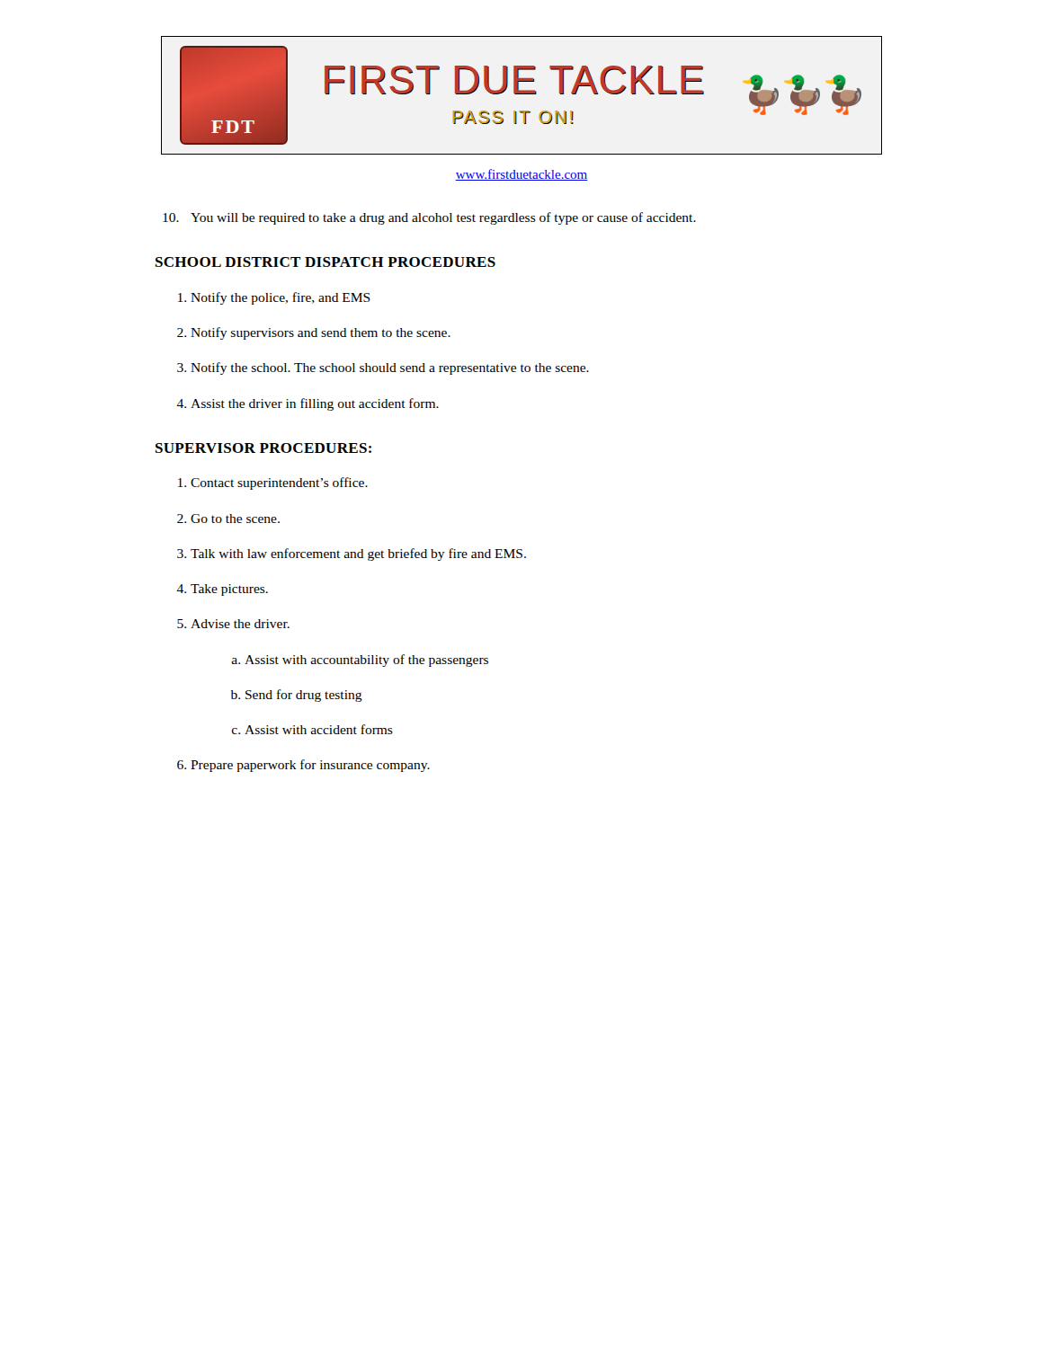FDT
FIRST DUE TACKLE
PASS IT ON!
🦆🦆🦆
www.firstduetackle.com
You will be required to take a drug and alcohol test regardless of type or cause of accident.
SCHOOL DISTRICT DISPATCH PROCEDURES
Notify the police, fire, and EMS
Notify supervisors and send them to the scene.
Notify the school. The school should send a representative to the scene.
Assist the driver in filling out accident form.
SUPERVISOR PROCEDURES:
Contact superintendent’s office.
Go to the scene.
Talk with law enforcement and get briefed by fire and EMS.
Take pictures.
Advise the driver.
Assist with accountability of the passengers
Send for drug testing
Assist with accident forms
Prepare paperwork for insurance company.